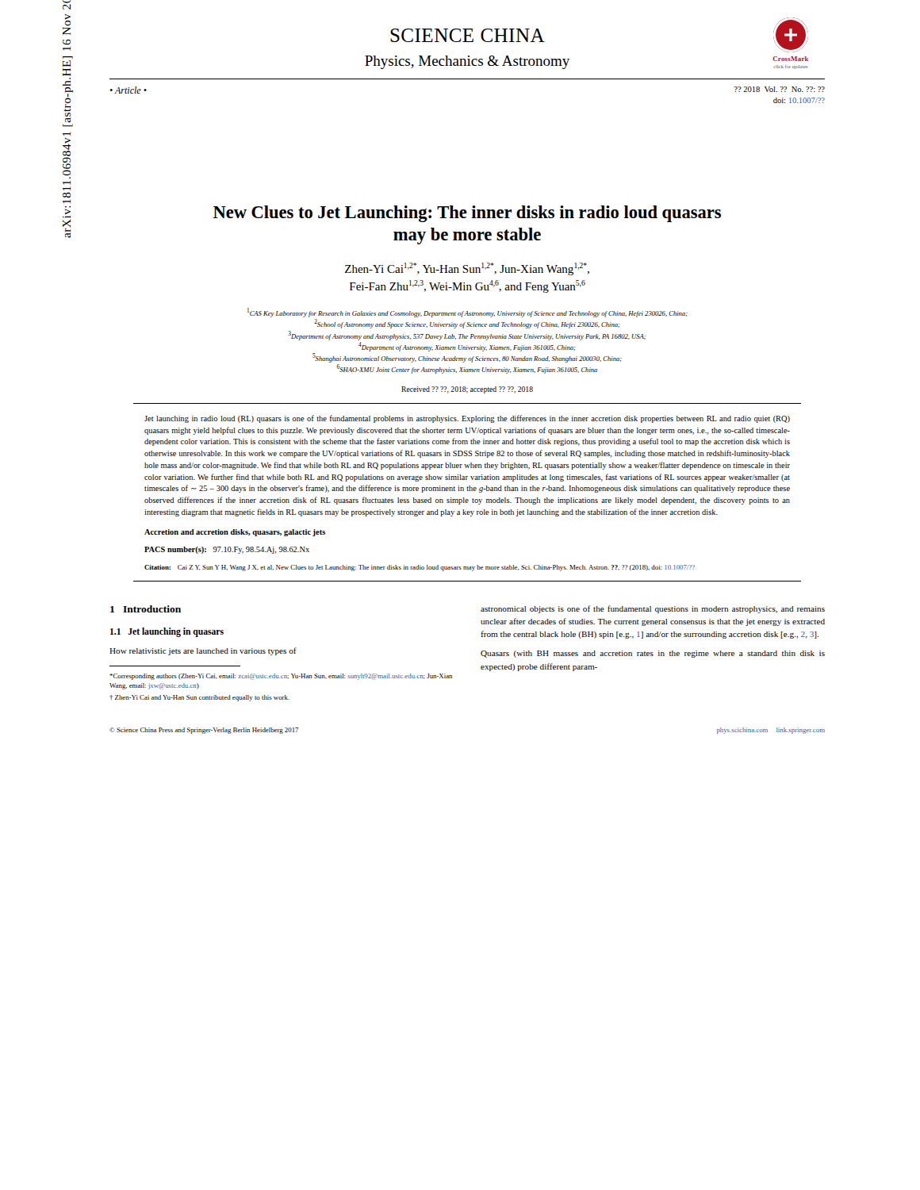arXiv:1811.06984v1 [astro-ph.HE] 16 Nov 2018
CrossMark
click for updates
SCIENCE CHINA
Physics, Mechanics & Astronomy
• Article •
?? 2018 Vol. ?? No. ??: ??
doi: 10.1007/??
New Clues to Jet Launching: The inner disks in radio loud quasars
may be more stable
Zhen-Yi Cai1,2*, Yu-Han Sun1,2*, Jun-Xian Wang1,2*,
Fei-Fan Zhu1,2,3, Wei-Min Gu4,6, and Feng Yuan5,6
1CAS Key Laboratory for Research in Galaxies and Cosmology, Department of Astronomy, University of Science and Technology of China, Hefei 230026, China;
2School of Astronomy and Space Science, University of Science and Technology of China, Hefei 230026, China;
3Department of Astronomy and Astrophysics, 537 Davey Lab, The Pennsylvania State University, University Park, PA 16802, USA;
4Department of Astronomy, Xiamen University, Xiamen, Fujian 361005, China;
5Shanghai Astronomical Observatory, Chinese Academy of Sciences, 80 Nandan Road, Shanghai 200030, China;
6SHAO-XMU Joint Center for Astrophysics, Xiamen University, Xiamen, Fujian 361005, China
Received ?? ??, 2018; accepted ?? ??, 2018
Jet launching in radio loud (RL) quasars is one of the fundamental problems in astrophysics. Exploring the differences in the inner accretion disk properties between RL and radio quiet (RQ) quasars might yield helpful clues to this puzzle. We previously discovered that the shorter term UV/optical variations of quasars are bluer than the longer term ones, i.e., the so-called timescale-dependent color variation. This is consistent with the scheme that the faster variations come from the inner and hotter disk regions, thus providing a useful tool to map the accretion disk which is otherwise unresolvable. In this work we compare the UV/optical variations of RL quasars in SDSS Stripe 82 to those of several RQ samples, including those matched in redshift-luminosity-black hole mass and/or color-magnitude. We find that while both RL and RQ populations appear bluer when they brighten, RL quasars potentially show a weaker/flatter dependence on timescale in their color variation. We further find that while both RL and RQ populations on average show similar variation amplitudes at long timescales, fast variations of RL sources appear weaker/smaller (at timescales of ∼ 25 – 300 days in the observer's frame), and the difference is more prominent in the g-band than in the r-band. Inhomogeneous disk simulations can qualitatively reproduce these observed differences if the inner accretion disk of RL quasars fluctuates less based on simple toy models. Though the implications are likely model dependent, the discovery points to an interesting diagram that magnetic fields in RL quasars may be prospectively stronger and play a key role in both jet launching and the stabilization of the inner accretion disk.
Accretion and accretion disks, quasars, galactic jets
PACS number(s): 97.10.Fy, 98.54.Aj, 98.62.Nx
Citation:
Cai Z Y, Sun Y H, Wang J X, et al, New Clues to Jet Launching: The inner disks in radio loud quasars may be more stable, Sci. China-Phys. Mech. Astron. ??, ?? (2018), doi: 10.1007/??
1 Introduction
1.1 Jet launching in quasars
How relativistic jets are launched in various types of
*Corresponding authors (Zhen-Yi Cai, email: zcai@ustc.edu.cn; Yu-Han Sun, email: sunyh92@mail.ustc.edu.cn; Jun-Xian Wang, email: jxw@ustc.edu.cn)
† Zhen-Yi Cai and Yu-Han Sun contributed equally to this work.
astronomical objects is one of the fundamental questions in modern astrophysics, and remains unclear after decades of studies. The current general consensus is that the jet energy is extracted from the central black hole (BH) spin [e.g., 1] and/or the surrounding accretion disk [e.g., 2, 3].
Quasars (with BH masses and accretion rates in the regime where a standard thin disk is expected) probe different param-
© Science China Press and Springer-Verlag Berlin Heidelberg 2017
phys.scichina.com link.springer.com